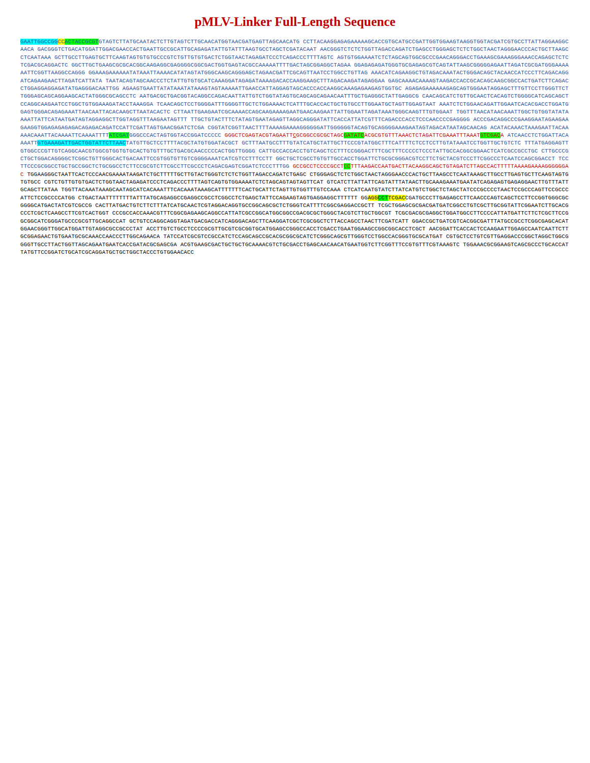pMLV-Linker Full-Length Sequence
GAATTGGCCGG CC ACTACCGCGTGTAGTCTTATGCAATACTCTTGTAGTCTTGCAACATGGTAACGATGAGTTAGCAACATG CCTTACAAGGAGAGAAAAAGCACCGTGCATGCCGATTGGTGGAAGTAAGGTGGTACGATCGTGCCTTATTAGGAAGGCAACA GACGGGTCTGACATGGATTGGACGAACCACTGAATTGCCGCATTGCAGAGATATTGTATTTAAGTGCCTAGCTCGATACAAT AACGGGTCTCTCTGGTTAGACCAGATCTGAGCCTGGGAGCTCTCTGGCTAACTAGGGAACCCACTGCTTAAGCCTCAATAAA GCTTGCCTTGAGTGCTTCAAGTAGTGTGTGCCCGTCTGTTGTGTGACTCTGGTAACTAGAGATCCCTCAGACCCTTTTAGTC AGTGTGGAAAATCTCTAGCAGTGGCGCCCGAACAGGGACCTGAAAGCGAAAGGGAAACCAGAGCTCTCTCGACGCAGGACTC GGCTTGCTGAAGCGCGCACGGCAAGAGGCGAGGGGCGGCGACTGGTGAGTACGCCAAAAATTTTGACTAGCGGAGGCTAGAA GGAGAGAGATGGGTGCGAGAGCGTCAGTATTAAGCGGGGGAGAATTAGATCGCGATGGGAAAAAATTCGGTTAAGGCCAGGG GGAAAGAAAAAATATAAATTAAAACATATAGTATGGGCAAGCAGGGAGCTAGAACGATTCGCAGTTAATCCTGGCCTGTTAG AAACATCAGAAGGCTGTAGACAAATACTGGGACAGCTACAACCATCCCTTCAGACAGGATCAGAAGAACTTAGATCATTATA TAATACAGTAGCAACCCTCTATTGTGTGCATCAAAGGATAGAGATAAAAGACACCAAGGAAGCTTTAGACAAGATAGAGGAA GAGCAAAACAAAAGTAAGACCACCGCACAGCAAGCGGCCACTGATCTTCAGACCTGGAGGAGGAGATATGAGGGACAATTGG AGAAGTGAATTATATAAATATAAAGTAGTAAAAATTGAACCATTAGGAGTAGCACCCACCAAGGCAAAGAGAAGAGTGGTGC AGAGAGAAAAAAGAGCAGTGGGAATAGGAGCTTTGTTCCTTGGGTTCTTGGGAGCAGCAGGAAGCACTATGGGCGCAGCCTC AATGACGCTGACGGTACAGGCCAGACAATTATTGTCTGGTATAGTGCAGCAGCAGAACAATTTGCTGAGGGCTATTGAGGCG CAACAGCATCTGTTGCAACTCACAGTCTGGGGCATCAGCAGCTCCAGGCAAGAATCCTGGCTGTGGAAAGATACCTAAAGGA TCAACAGCTCCTGGGGATTTGGGGTTGCTCTGGAAAACTCATTTGCACCACTGCTGTGCCTTGGAATGCTAGTTGGAGTAAT AAATCTCTGGAACAGATTGGAATCACACGACCTGGATGGAGTGGGACAGAGAAATTAACAATTACACAAGCTTAATACACTC CTTAATTGAAGAATCGCAAAACCAGCAAGAAAAGAATGAACAAGAATTATTGGAATTAGATAAATGGGCAAGTTTGTGGAAT TGGTTTAACATAACAAATTGGCTGTGGTATATAAAATTATTCATAATGATAGTAGGAGGCTTGGTAGGTTTAAGAATAGTTT TTGCTGTACTTTCTATAGTGAATAGAGTTAGGCAGGGATATTCACCATTATCGTTTCAGACCCACCTCCCAACCCCGAGGGG ACCCGACAGGCCCGAAGGAATAGAAGAAGAAGGTGGAGAGAGAGACAGAGACAGATCCATTCGATTAGTGAACGGATCTCGA CGGTATCGGTTAACTTTTAAAAGAAAAGGGGGGATTGGGGGGTACAGTGCAGGGGAAAGAATAGTAGACATAATAGCAACAG ACATACAAACTAAAGAATTACAAAAACAAATTACAAAATTCAAAATTTTATCGATGGGCCCACTAGTGGTACCGGATCCCCC GGGCTCGAGTACGTAGAATTCGCGGCCGCGCTAGCGATATCACGCGTGTTTAAACTCTAGATTCGAAATTTAAATGTCGACA ATCAACCTCTGGATTACAAAATTGTGAAAGATTGACTGGTATTCTTAACTATGTTGCTCCTTTTACGCTATGTGGATACGCT GCTTTAATGCCTTTGTATCATGCTATTGCTTCCCGTATGGCTTTCATTTTCTCCTCCTTGTATAAATCCTGGTTGCTGTCTC TTTATGAGGAGTTGTGGCCCGTTGTCAGGCAACGTGGCGTGGTGTGCACTGTGTTTGCTGACGCAACCCCCACTGGTTGGGG CATTGCCACCACCTGTCAGCTCCTTTCCGGGACTTTCGCTTTCCCCCTCCCTATTGCCACGGCGGAACTCATCGCCGCCTGC CTTGCCCGCTGCTGGACAGGGGCTCGGCTGTTGGGCACTGACAATTCCGTGGTGTTGTCGGGGAAATCATCGTCCTTTCCTT GGCTGCTCGCCTGTGTTGCCACCTGGATTCTGCGCGGGACGTCCTTCTGCTACGTCCCTTCGGCCCTCAATCCAGCGGACCT TCCTTCCCGCGGCCTGCTGCCGGCTCTGCGGCCTCTTCCGCGTCTTCGCCTTCGCCCTCAGACGAGTCGGATCTCCCTTTGG GCCGCCTCCCCGCCTCCTTTAAGACCAATGACTTACAAGGCAGCTGTAGATCTTAGCCACTTTTTAAAAGAAAAGGGGGGAC TGGAAGGGCTAATTCACTCCCAACGAAAATAAGATCTGCTTTTTGCTTGTACTGGGTCTCTCTGGTTAGACCAGATCTGAGC CTGGGAGCTCTCTGGCTAACTAGGGAACCCACTGCTTAAGCCTCAATAAAGCTTGCCTTGAGTGCTTCAAGTAGTGTGTGCC CGTCTGTTGTGTGACTCTGGTAACTAGAGATCCCTCAGACCCTTTTAGTCAGTGTGGAAAATCTCTAGCAGTAGTAGTTCAT GTCATCTTATTATTCAGTATTTATAACTTGCAAAGAAATGAATATCAGAGAGTGAGAGGAACTTGTTTATTGCAGCTTATAA TGGTTACAAATAAAGCAATAGCATCACAAATTTCACAAATAAAGCATTTTTTTCACTGCATTCTAGTTGTGGTTTGTCCAAA CTCATCAATGTATCTTATCATGTCTGGCTCTAGCTATCCCGCCCCTAACTCCGCCCAGTTCCGCCCATTCTCCGCCCCATGG CTGACTAATTTTTTTTATTTATGCAGAGGCCGAGGCCGCCTCGGCCTCTGAGCTATTCCAGAAGTAGTGAGGAGGCTTTTTT GGAGG CCT TCGACCGATGCCCTTGAGAGCCTTCAACCCAGTCAGCTCCTTCCGGTGGGCGCGGGGCATGACTATCGTCGCCG CACTTATGACTGTCTTCTTTATCATGCAACTCGTAGGACAGGTGCCGGCAGCGCTCTGGGTCATTTTCGGCGAGGACCGCTT TCGCTGGAGCGCGACGATGATCGGCCTGTCGCTTGCGGTATTCGGAATCTTGCACGCCCTCGCTCAAGCCTTCGTCACTGGT CCCGCCACCAAACGTTTCGGCGAGAAGCAGGCCATTATCGCCGGCATGGCGGCCGACGCGCTGGGCTACGTCTTGCTGGCGT TCGCGACGCGAGGCTGGATGGCCTTCCCCATTATGATTCTTCTCGCTTCCGGCGGCATCGGGATGCCCGCGTTGCAGGCCAT GCTGTCCAGGCAGGTAGATGACGACCATCAGGGACAGCTTCAAGGATCGCTCGCGGCTCTTACCAGCCTAACTTCGATCATT GGACCGCTGATCGTCACGGCGATTTATGCCGCCTCGGCGAGCACATGGAACGGGTTGGCATGGATTGTAGGCGCCGCCCTAT ACCTTGTCTGCCTCCCCGCGTTGCGTCGCGGTGCATGGAGCCGGGCCACCTCGACCTGAATGGAAGCCGGCGGCACCTCGCT AACGGATTCACCACTCCAAGAATTGGAGCCAATCAATTCTTGCGGAGAACTGTGAATGCGCAAACCAACCCTTGGCAGAACA TATCCATCGCGTCCGCCATCTCCAGCAGCCGCACGCGGCGCATCTCGGGCAGCGTTGGGTCCTGGCCACGGGTGCGCATGAT CGTGCTCCTGTCGTTGAGGACCCGGCTAGGCTGGCGGGGTTGCCTTACTGGTTAGCAGAATGAATCACCGATACGCGAGCGA ACGTGAAGCGACTGCTGCTGCAAAACGTCTGCGACCTGAGCAACAACATGAATGGTCTTCGGTTTCCGTGTTTCGTAAAGTC TGGAAACGCGGAAGTCAGCGCCCTGCACCATTATGTTCCGGATCTGCATCGCAGGATGCTGCTGGCTACCCTGTGGAACACC